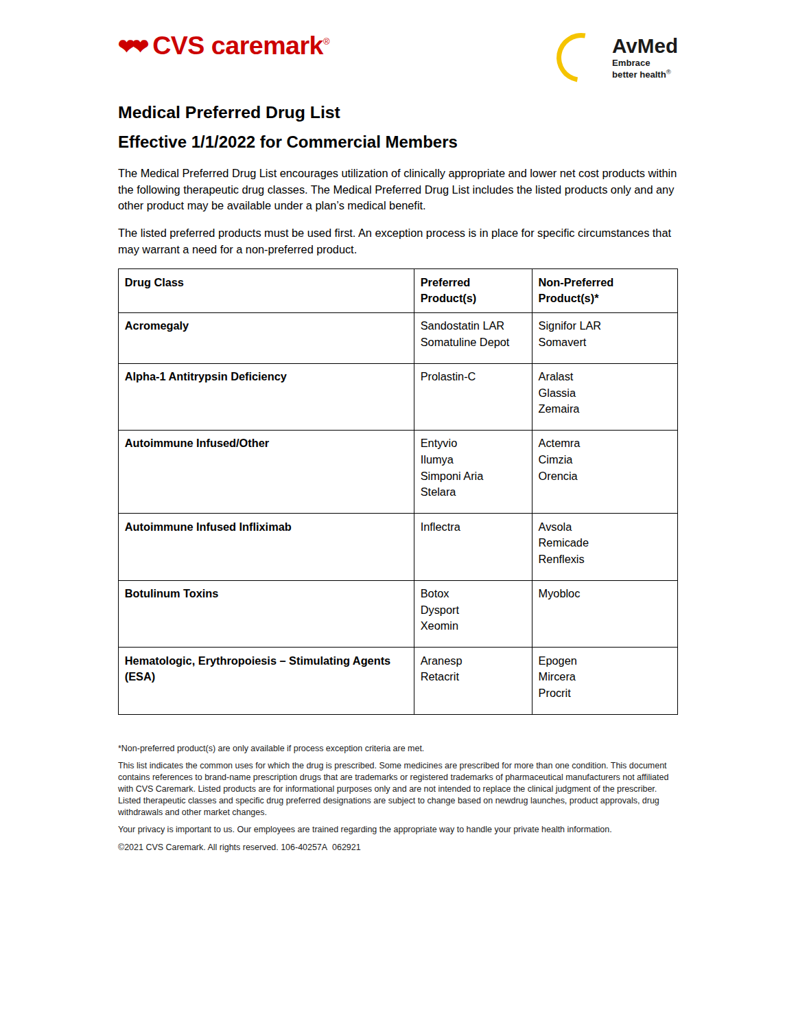❤❤ CVS caremark®
AvMed
Embrace
better health®
Medical Preferred Drug List
Effective 1/1/2022 for Commercial Members
The Medical Preferred Drug List encourages utilization of clinically appropriate and lower net cost products within the following therapeutic drug classes. The Medical Preferred Drug List includes the listed products only and any other product may be available under a plan’s medical benefit.
The listed preferred products must be used first. An exception process is in place for specific circumstances that may warrant a need for a non-preferred product.
Medical Preferred Drug List by drug class
| Drug Class | Preferred Product(s) | Non-Preferred Product(s)* |
| --- | --- | --- |
| Acromegaly | Sandostatin LAR Somatuline Depot | Signifor LAR Somavert |
| Alpha-1 Antitrypsin Deficiency | Prolastin-C | Aralast Glassia Zemaira |
| Autoimmune Infused/Other | Entyvio Ilumya Simponi Aria Stelara | Actemra Cimzia Orencia |
| Autoimmune Infused Infliximab | Inflectra | Avsola Remicade Renflexis |
| Botulinum Toxins | Botox Dysport Xeomin | Myobloc |
| Hematologic, Erythropoiesis – Stimulating Agents (ESA) | Aranesp Retacrit | Epogen Mircera Procrit |
*Non-preferred product(s) are only available if process exception criteria are met.
This list indicates the common uses for which the drug is prescribed. Some medicines are prescribed for more than one condition. This document contains references to brand-name prescription drugs that are trademarks or registered trademarks of pharmaceutical manufacturers not affiliated with CVS Caremark. Listed products are for informational purposes only and are not intended to replace the clinical judgment of the prescriber. Listed therapeutic classes and specific drug preferred designations are subject to change based on newdrug launches, product approvals, drug withdrawals and other market changes.
Your privacy is important to us. Our employees are trained regarding the appropriate way to handle your private health information.
©2021 CVS Caremark. All rights reserved. 106-40257A 062921